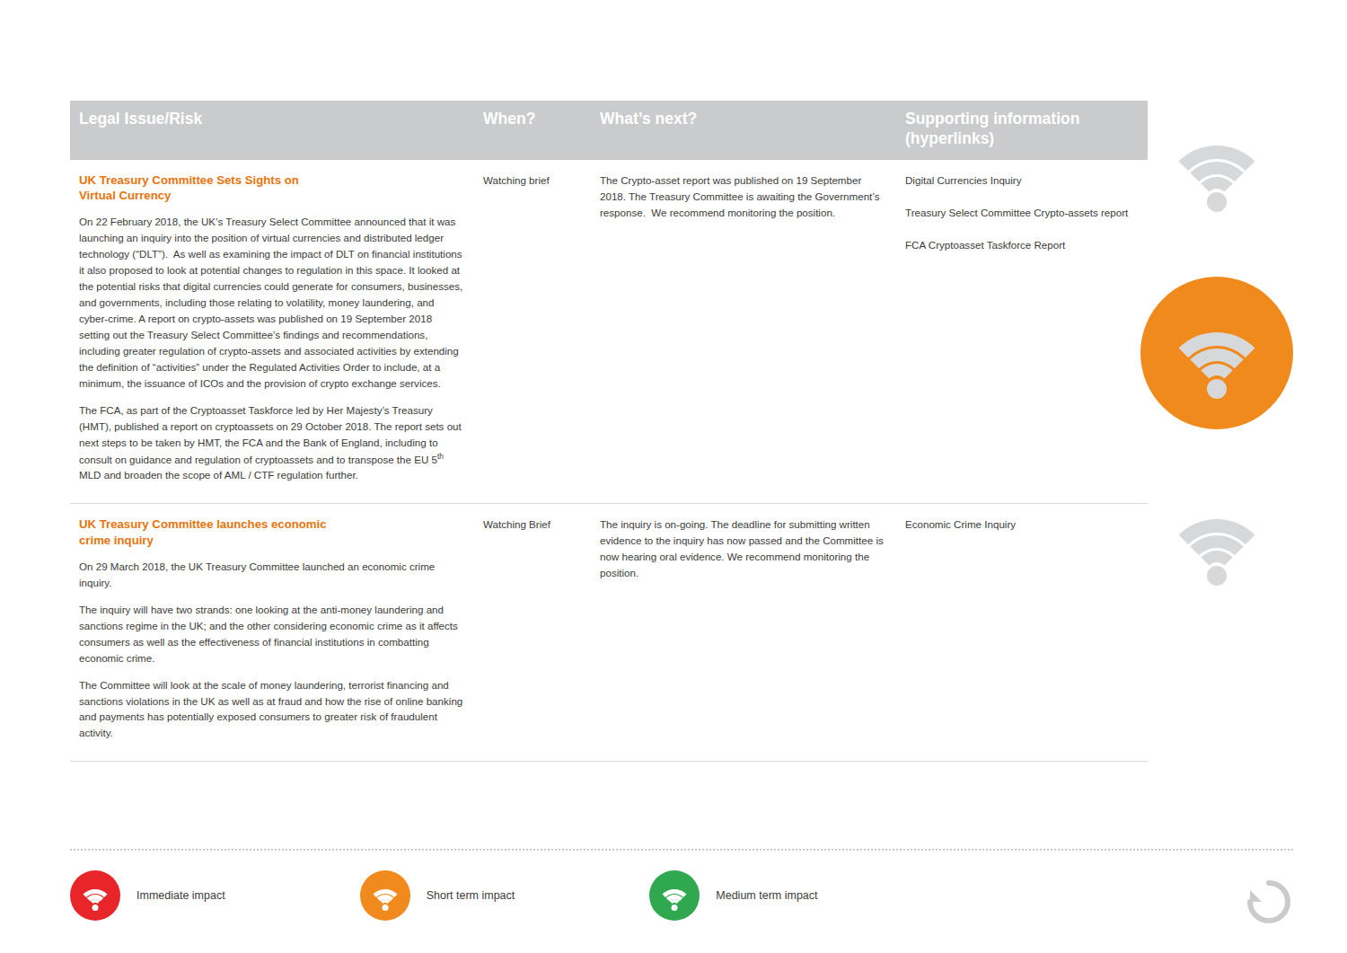| Legal Issue/Risk | When? | What’s next? | Supporting information (hyperlinks) |
| --- | --- | --- | --- |
| UK Treasury Committee Sets Sights on Virtual Currency On 22 February 2018, the UK’s Treasury Select Committee announced that it was launching an inquiry into the position of virtual currencies and distributed ledger technology (“DLT”). As well as examining the impact of DLT on financial institutions it also proposed to look at potential changes to regulation in this space. It looked at the potential risks that digital currencies could generate for consumers, businesses, and governments, including those relating to volatility, money laundering, and cyber-crime. A report on crypto-assets was published on 19 September 2018 setting out the Treasury Select Committee’s findings and recommendations, including greater regulation of crypto-assets and associated activities by extending the definition of “activities” under the Regulated Activities Order to include, at a minimum, the issuance of ICOs and the provision of crypto exchange services. The FCA, as part of the Cryptoasset Taskforce led by Her Majesty’s Treasury (HMT), published a report on cryptoassets on 29 October 2018. The report sets out next steps to be taken by HMT, the FCA and the Bank of England, including to consult on guidance and regulation of cryptoassets and to transpose the EU 5 th MLD and broaden the scope of AML / CTF regulation further. | Watching brief | The Crypto-asset report was published on 19 September 2018. The Treasury Committee is awaiting the Government’s response. We recommend monitoring the position. | Digital Currencies Inquiry Treasury Select Committee Crypto-assets report FCA Cryptoasset Taskforce Report |
| UK Treasury Committee launches economic crime inquiry On 29 March 2018, the UK Treasury Committee launched an economic crime inquiry. The inquiry will have two strands: one looking at the anti-money laundering and sanctions regime in the UK; and the other considering economic crime as it affects consumers as well as the effectiveness of financial institutions in combatting economic crime. The Committee will look at the scale of money laundering, terrorist financing and sanctions violations in the UK as well as at fraud and how the rise of online banking and payments has potentially exposed consumers to greater risk of fraudulent activity. | Watching Brief | The inquiry is on-going. The deadline for submitting written evidence to the inquiry has now passed and the Committee is now hearing oral evidence. We recommend monitoring the position. | Economic Crime Inquiry |
Immediate impact
Short term impact
Medium term impact